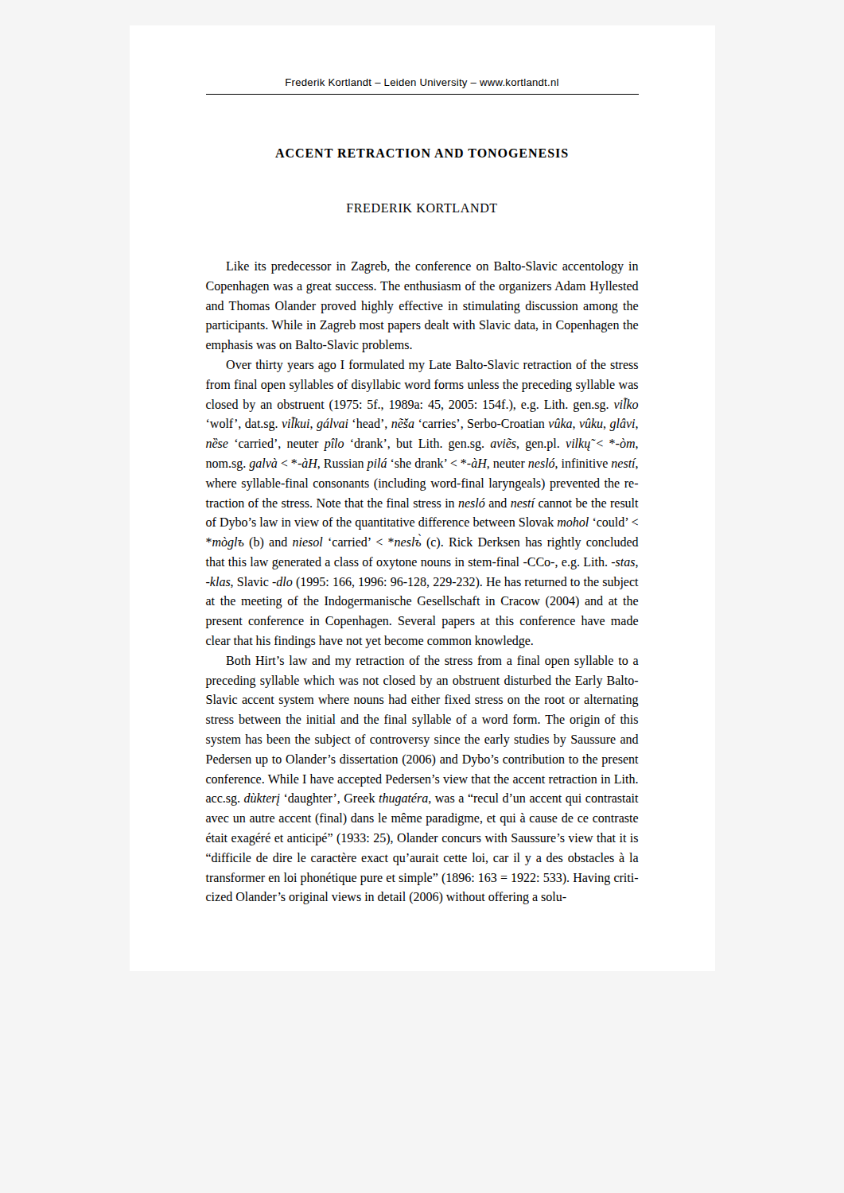Frederik Kortlandt – Leiden University – www.kortlandt.nl
ACCENT RETRACTION AND TONOGENESIS
FREDERIK KORTLANDT
Like its predecessor in Zagreb, the conference on Balto-Slavic accentology in Copenhagen was a great success. The enthusiasm of the organizers Adam Hyllested and Thomas Olander proved highly effective in stimulating discussion among the participants. While in Zagreb most papers dealt with Slavic data, in Copenhagen the emphasis was on Balto-Slavic problems.
Over thirty years ago I formulated my Late Balto-Slavic retraction of the stress from final open syllables of disyllabic word forms unless the preceding syllable was closed by an obstruent (1975: 5f., 1989a: 45, 2005: 154f.), e.g. Lith. gen.sg. vil̃ko ‘wolf’, dat.sg. vil̃kui, gálvai ‘head’, nẽša ‘carries’, Serbo-Croatian vûka, vûku, glâvi, nȅse ‘carried’, neuter pîlo ‘drank’, but Lith. gen.sg. aviẽs, gen.pl. vilkų̃ < *-òm, nom.sg. galvà < *-àH, Russian pilá ‘she drank’ < *-àH, neuter nesló, infinitive nestí, where syllable-final consonants (including word-final laryngeals) prevented the retraction of the stress. Note that the final stress in nesló and nestí cannot be the result of Dybo’s law in view of the quantitative difference between Slovak mohol ‘could’ < *mòglъ (b) and niesol ‘carried’ < *neslъ̀ (c). Rick Derksen has rightly concluded that this law generated a class of oxytone nouns in stem-final -CCo-, e.g. Lith. -stas, -klas, Slavic -dlo (1995: 166, 1996: 96-128, 229-232). He has returned to the subject at the meeting of the Indogermanische Gesellschaft in Cracow (2004) and at the present conference in Copenhagen. Several papers at this conference have made clear that his findings have not yet become common knowledge.
Both Hirt’s law and my retraction of the stress from a final open syllable to a preceding syllable which was not closed by an obstruent disturbed the Early Balto-Slavic accent system where nouns had either fixed stress on the root or alternating stress between the initial and the final syllable of a word form. The origin of this system has been the subject of controversy since the early studies by Saussure and Pedersen up to Olander’s dissertation (2006) and Dybo’s contribution to the present conference. While I have accepted Pedersen’s view that the accent retraction in Lith. acc.sg. dùkterį ‘daughter’, Greek thugatéra, was a “recul d’un accent qui contrastait avec un autre accent (final) dans le même paradigme, et qui à cause de ce contraste était exagéré et anticipé” (1933: 25), Olander concurs with Saussure’s view that it is “difficile de dire le caractère exact qu’aurait cette loi, car il y a des obstacles à la transformer en loi phonétique pure et simple” (1896: 163 = 1922: 533). Having criticized Olander’s original views in detail (2006) without offering a solu-